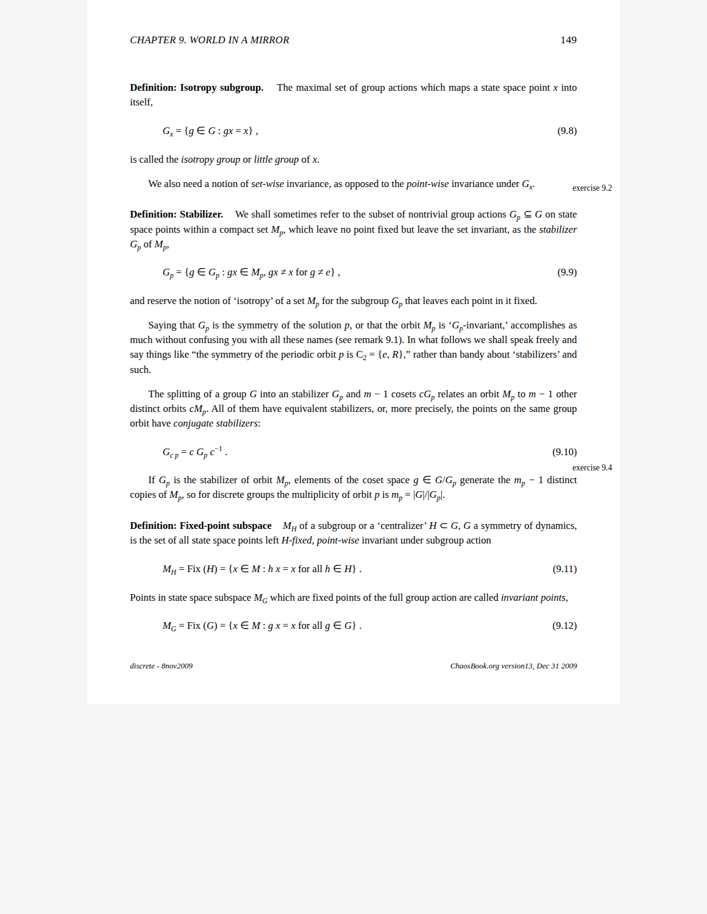Chapter 9. World in a Mirror 149
Definition: Isotropy subgroup. The maximal set of group actions which maps a state space point x into itself,
Gx = {g ∈ G : gx = x} ,
(9.8)
is called the isotropy group or little group of x.
We also need a notion of set-wise invariance, as opposed to the point-wise invariance under Gx.
exercise 9.2
Definition: Stabilizer. We shall sometimes refer to the subset of nontrivial group actions Gp ⊆ G on state space points within a compact set Mp, which leave no point fixed but leave the set invariant, as the stabilizer Gp of Mp,
Gp = {g ∈ Gp : gx ∈ Mp, gx ≠ x for g ≠ e} ,
(9.9)
and reserve the notion of ‘isotropy’ of a set Mp for the subgroup Gp that leaves each point in it fixed.
Saying that Gp is the symmetry of the solution p, or that the orbit Mp is ‘Gp-invariant,’ accomplishes as much without confusing you with all these names (see remark 9.1). In what follows we shall speak freely and say things like “the symmetry of the periodic orbit p is C2 = {e, R},” rather than bandy about ‘stabilizers’ and such.
The splitting of a group G into an stabilizer Gp and m − 1 cosets cGp relates an orbit Mp to m − 1 other distinct orbits cMp. All of them have equivalent stabilizers, or, more precisely, the points on the same group orbit have conjugate stabilizers:
exercise 9.4
Gc p = c Gp c−1 .
(9.10)
If Gp is the stabilizer of orbit Mp, elements of the coset space g ∈ G/Gp generate the mp − 1 distinct copies of Mp, so for discrete groups the multiplicity of orbit p is mp = |G|/|Gp|.
Definition: Fixed-point subspace MH of a subgroup or a ‘centralizer’ H ⊂ G, G a symmetry of dynamics, is the set of all state space points left H-fixed, point-wise invariant under subgroup action
MH = Fix (H) = {x ∈ M : h x = x for all h ∈ H} .
(9.11)
Points in state space subspace MG which are fixed points of the full group action are called invariant points,
MG = Fix (G) = {x ∈ M : g x = x for all g ∈ G} .
(9.12)
discrete - 8nov2009 ChaosBook.org version13, Dec 31 2009